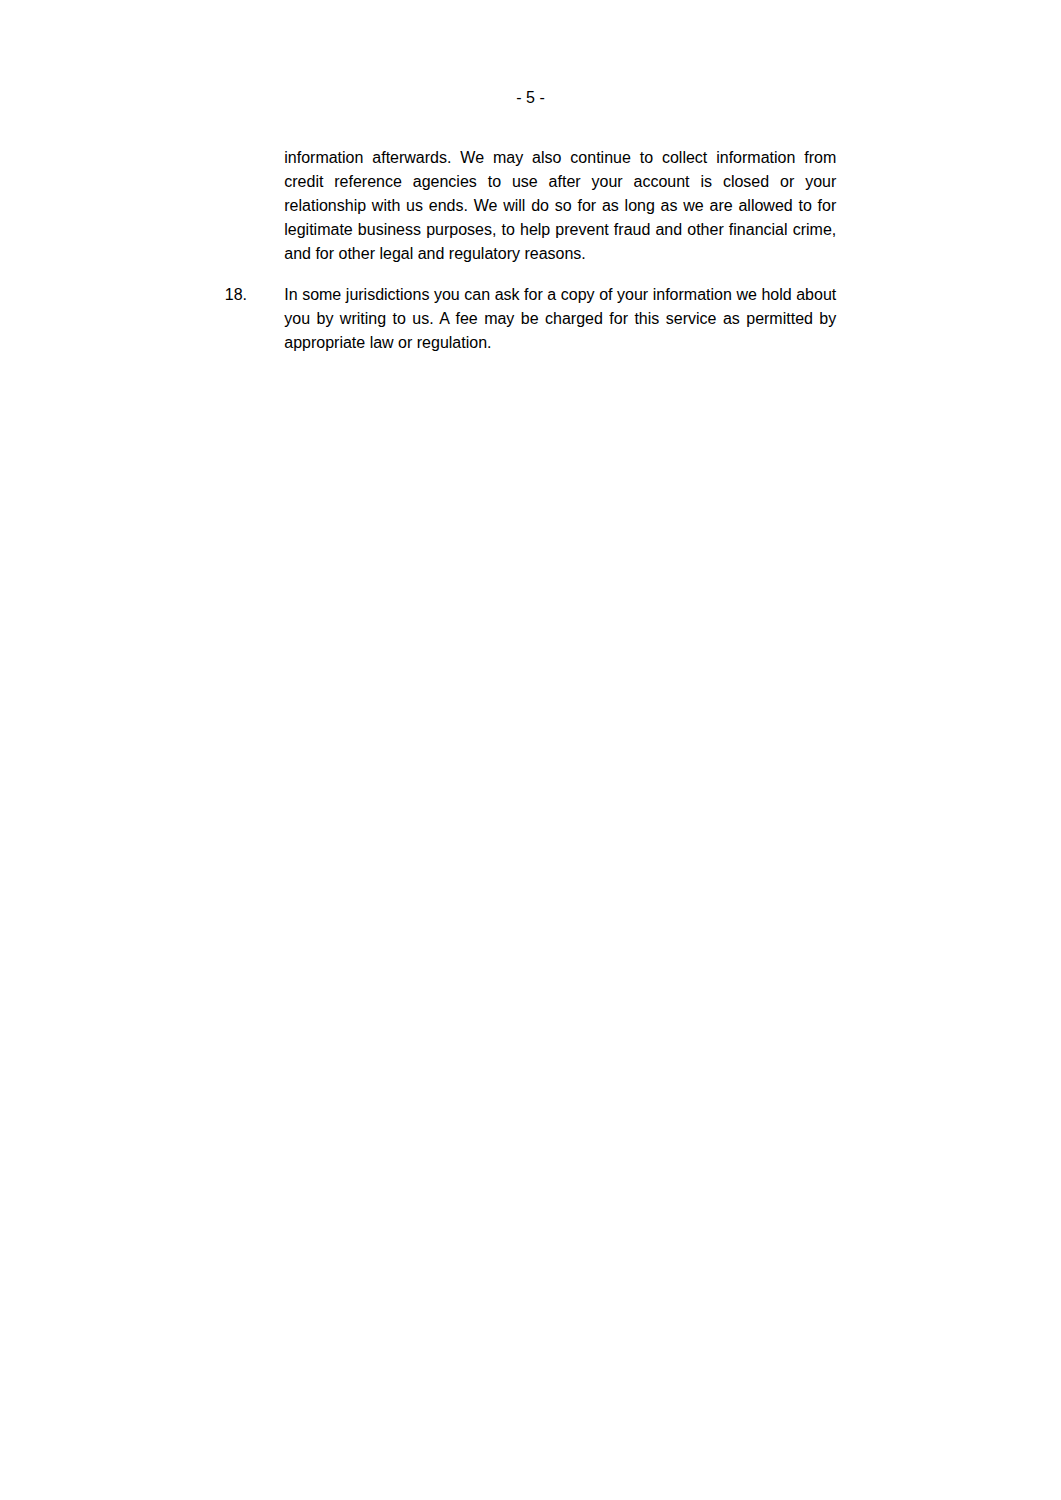- 5 -
information afterwards. We may also continue to collect information from credit reference agencies to use after your account is closed or your relationship with us ends. We will do so for as long as we are allowed to for legitimate business purposes, to help prevent fraud and other financial crime, and for other legal and regulatory reasons.
18. In some jurisdictions you can ask for a copy of your information we hold about you by writing to us. A fee may be charged for this service as permitted by appropriate law or regulation.